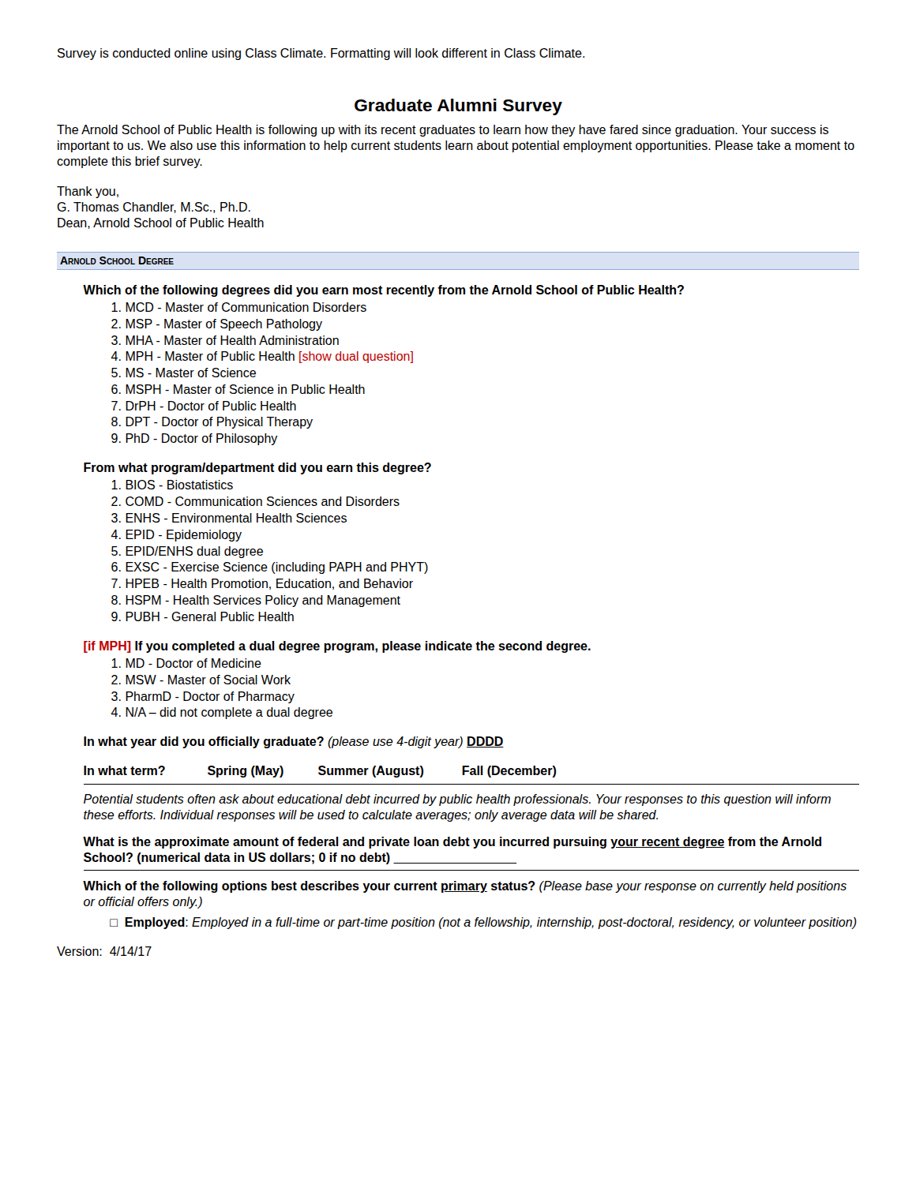Survey is conducted online using Class Climate. Formatting will look different in Class Climate.
Graduate Alumni Survey
The Arnold School of Public Health is following up with its recent graduates to learn how they have fared since graduation. Your success is important to us. We also use this information to help current students learn about potential employment opportunities. Please take a moment to complete this brief survey.
Thank you,
G. Thomas Chandler, M.Sc., Ph.D.
Dean, Arnold School of Public Health
Arnold School Degree
Which of the following degrees did you earn most recently from the Arnold School of Public Health?
MCD - Master of Communication Disorders
MSP - Master of Speech Pathology
MHA - Master of Health Administration
MPH - Master of Public Health [show dual question]
MS - Master of Science
MSPH - Master of Science in Public Health
DrPH - Doctor of Public Health
DPT - Doctor of Physical Therapy
PhD - Doctor of Philosophy
From what program/department did you earn this degree?
BIOS - Biostatistics
COMD - Communication Sciences and Disorders
ENHS - Environmental Health Sciences
EPID - Epidemiology
EPID/ENHS dual degree
EXSC - Exercise Science (including PAPH and PHYT)
HPEB - Health Promotion, Education, and Behavior
HSPM - Health Services Policy and Management
PUBH - General Public Health
[if MPH] If you completed a dual degree program, please indicate the second degree.
MD - Doctor of Medicine
MSW - Master of Social Work
PharmD - Doctor of Pharmacy
N/A – did not complete a dual degree
In what year did you officially graduate? (please use 4-digit year) DDDD
In what term? Spring (May) Summer (August) Fall (December)
Potential students often ask about educational debt incurred by public health professionals. Your responses to this question will inform these efforts. Individual responses will be used to calculate averages; only average data will be shared.
What is the approximate amount of federal and private loan debt you incurred pursuing your recent degree from the Arnold School? (numerical data in US dollars; 0 if no debt)
Which of the following options best describes your current primary status? (Please base your response on currently held positions or official offers only.)
□ Employed: Employed in a full-time or part-time position (not a fellowship, internship, post-doctoral, residency, or volunteer position)
Version: 4/14/17